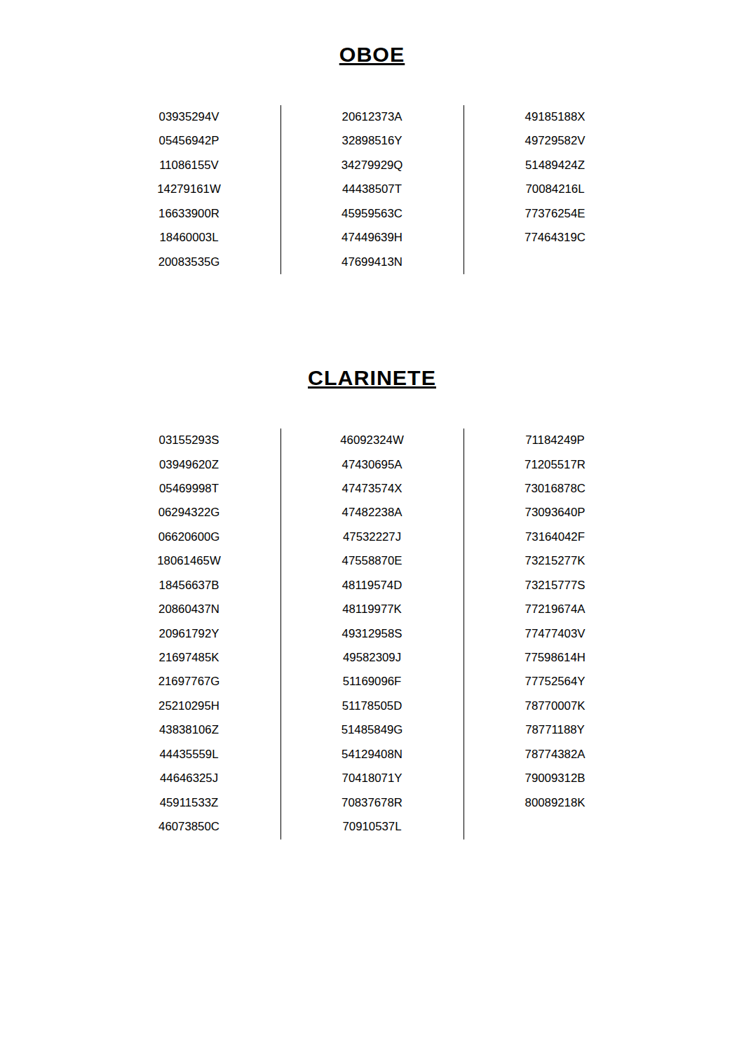OBOE
03935294V
05456942P
11086155V
14279161W
16633900R
18460003L
20083535G
20612373A
32898516Y
34279929Q
44438507T
45959563C
47449639H
47699413N
49185188X
49729582V
51489424Z
70084216L
77376254E
77464319C
CLARINETE
03155293S
03949620Z
05469998T
06294322G
06620600G
18061465W
18456637B
20860437N
20961792Y
21697485K
21697767G
25210295H
43838106Z
44435559L
44646325J
45911533Z
46073850C
46092324W
47430695A
47473574X
47482238A
47532227J
47558870E
48119574D
48119977K
49312958S
49582309J
51169096F
51178505D
51485849G
54129408N
70418071Y
70837678R
70910537L
71184249P
71205517R
73016878C
73093640P
73164042F
73215277K
73215777S
77219674A
77477403V
77598614H
77752564Y
78770007K
78771188Y
78774382A
79009312B
80089218K